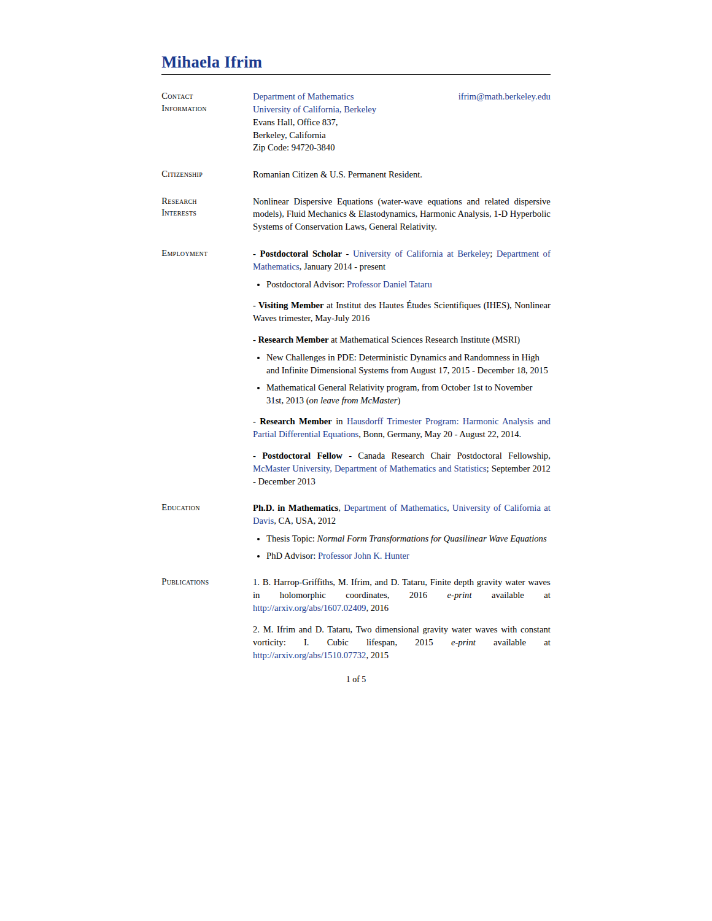Mihaela Ifrim
| Contact Information | ifrim@math.berkeley.edu Department of Mathematics University of California, Berkeley Evans Hall, Office 837, Berkeley, California Zip Code: 94720-3840 |
| Citizenship | Romanian Citizen & U.S. Permanent Resident. |
| Research Interests | Nonlinear Dispersive Equations (water-wave equations and related dispersive models), Fluid Mechanics & Elastodynamics, Harmonic Analysis, 1-D Hyperbolic Systems of Conservation Laws, General Relativity. |
| Employment | - Postdoctoral Scholar - University of California at Berkeley ; Department of Mathematics , January 2014 - present Postdoctoral Advisor: Professor Daniel Tataru - Visiting Member at Institut des Hautes Études Scientifiques (IHES), Nonlinear Waves trimester, May-July 2016 - Research Member at Mathematical Sciences Research Institute (MSRI) New Challenges in PDE: Deterministic Dynamics and Randomness in High and Infinite Dimensional Systems from August 17, 2015 - December 18, 2015 Mathematical General Relativity program, from October 1st to November 31st, 2013 ( on leave from McMaster ) - Research Member in Hausdorff Trimester Program: Harmonic Analysis and Partial Differential Equations , Bonn, Germany, May 20 - August 22, 2014. - Postdoctoral Fellow - Canada Research Chair Postdoctoral Fellowship, McMaster University, Department of Mathematics and Statistics ; September 2012 - December 2013 |
| Education | Ph.D. in Mathematics , Department of Mathematics , University of California at Davis , CA, USA, 2012 Thesis Topic: Normal Form Transformations for Quasilinear Wave Equations PhD Advisor: Professor John K. Hunter |
| Publications | 1. B. Harrop-Griffiths, M. Ifrim, and D. Tataru, Finite depth gravity water waves in holomorphic coordinates, 2016 e-print available at http://arxiv.org/abs/1607.02409 , 2016 2. M. Ifrim and D. Tataru, Two dimensional gravity water waves with constant vorticity: I. Cubic lifespan, 2015 e-print available at http://arxiv.org/abs/1510.07732 , 2015 |
1 of 5